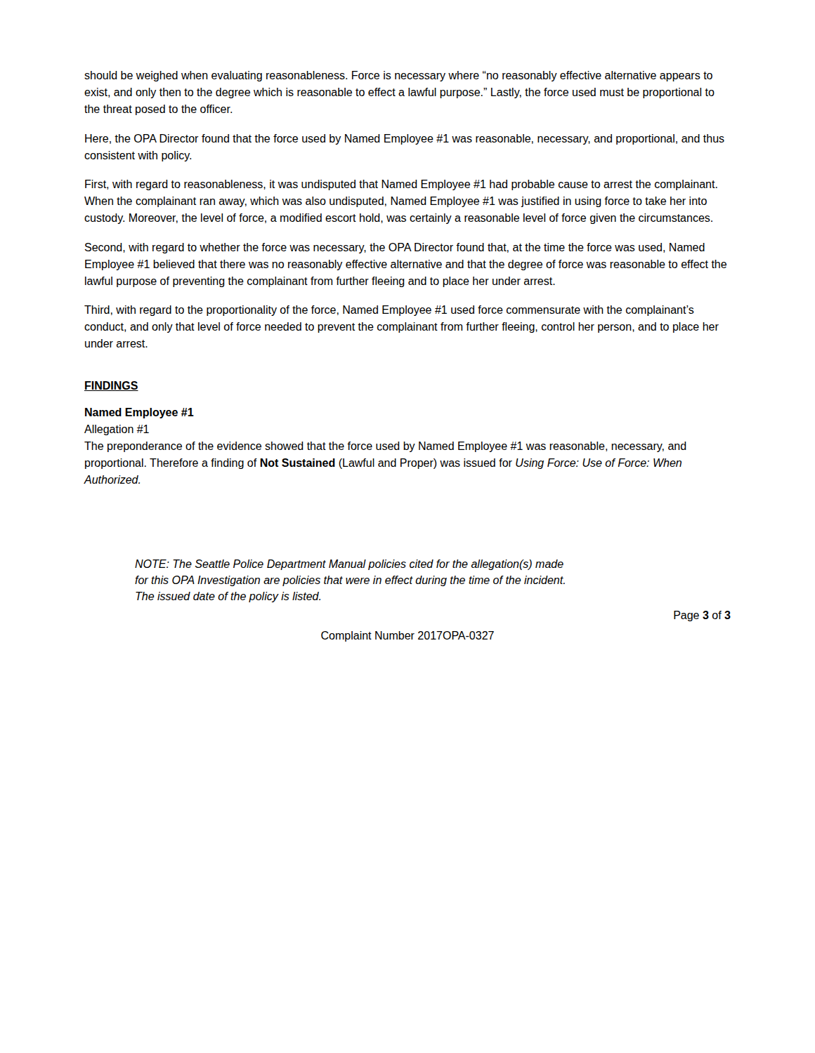should be weighed when evaluating reasonableness. Force is necessary where “no reasonably effective alternative appears to exist, and only then to the degree which is reasonable to effect a lawful purpose.” Lastly, the force used must be proportional to the threat posed to the officer.
Here, the OPA Director found that the force used by Named Employee #1 was reasonable, necessary, and proportional, and thus consistent with policy.
First, with regard to reasonableness, it was undisputed that Named Employee #1 had probable cause to arrest the complainant. When the complainant ran away, which was also undisputed, Named Employee #1 was justified in using force to take her into custody. Moreover, the level of force, a modified escort hold, was certainly a reasonable level of force given the circumstances.
Second, with regard to whether the force was necessary, the OPA Director found that, at the time the force was used, Named Employee #1 believed that there was no reasonably effective alternative and that the degree of force was reasonable to effect the lawful purpose of preventing the complainant from further fleeing and to place her under arrest.
Third, with regard to the proportionality of the force, Named Employee #1 used force commensurate with the complainant’s conduct, and only that level of force needed to prevent the complainant from further fleeing, control her person, and to place her under arrest.
FINDINGS
Named Employee #1
Allegation #1
The preponderance of the evidence showed that the force used by Named Employee #1 was reasonable, necessary, and proportional. Therefore a finding of Not Sustained (Lawful and Proper) was issued for Using Force: Use of Force: When Authorized.
NOTE: The Seattle Police Department Manual policies cited for the allegation(s) made
for this OPA Investigation are policies that were in effect during the time of the incident.
The issued date of the policy is listed.
Page 3 of 3
Complaint Number 2017OPA-0327